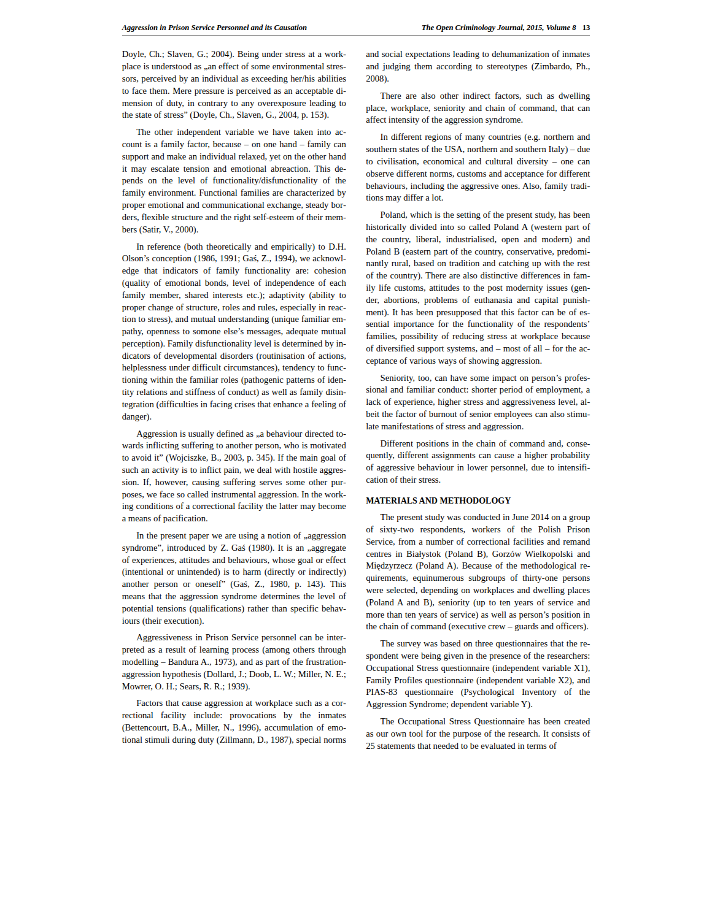Aggression in Prison Service Personnel and its Causation The Open Criminology Journal, 2015, Volume 813
Doyle, Ch.; Slaven, G.; 2004). Being under stress at a workplace is understood as „an effect of some environmental stressors, perceived by an individual as exceeding her/his abilities to face them. Mere pressure is perceived as an acceptable dimension of duty, in contrary to any overexposure leading to the state of stress” (Doyle, Ch., Slaven, G., 2004, p. 153).
The other independent variable we have taken into account is a family factor, because – on one hand – family can support and make an individual relaxed, yet on the other hand it may escalate tension and emotional abreaction. This depends on the level of functionality/disfunctionality of the family environment. Functional families are characterized by proper emotional and communicational exchange, steady borders, flexible structure and the right self-esteem of their members (Satir, V., 2000).
In reference (both theoretically and empirically) to D.H. Olson’s conception (1986, 1991; Gaś, Z., 1994), we acknowledge that indicators of family functionality are: cohesion (quality of emotional bonds, level of independence of each family member, shared interests etc.); adaptivity (ability to proper change of structure, roles and rules, especially in reaction to stress), and mutual understanding (unique familiar empathy, openness to somone else’s messages, adequate mutual perception). Family disfunctionality level is determined by indicators of developmental disorders (routinisation of actions, helplessness under difficult circumstances), tendency to functioning within the familiar roles (pathogenic patterns of identity relations and stiffness of conduct) as well as family disintegration (difficulties in facing crises that enhance a feeling of danger).
Aggression is usually defined as „a behaviour directed towards inflicting suffering to another person, who is motivated to avoid it” (Wojciszke, B., 2003, p. 345). If the main goal of such an activity is to inflict pain, we deal with hostile aggression. If, however, causing suffering serves some other purposes, we face so called instrumental aggression. In the working conditions of a correctional facility the latter may become a means of pacification.
In the present paper we are using a notion of „aggression syndrome”, introduced by Z. Gaś (1980). It is an „aggregate of experiences, attitudes and behaviours, whose goal or effect (intentional or unintended) is to harm (directly or indirectly) another person or oneself” (Gaś, Z., 1980, p. 143). This means that the aggression syndrome determines the level of potential tensions (qualifications) rather than specific behaviours (their execution).
Aggressiveness in Prison Service personnel can be interpreted as a result of learning process (among others through modelling – Bandura A., 1973), and as part of the frustration-aggression hypothesis (Dollard, J.; Doob, L. W.; Miller, N. E.; Mowrer, O. H.; Sears, R. R.; 1939).
Factors that cause aggression at workplace such as a correctional facility include: provocations by the inmates (Bettencourt, B.A., Miller, N., 1996), accumulation of emotional stimuli during duty (Zillmann, D., 1987), special norms and social expectations leading to dehumanization of inmates and judging them according to stereotypes (Zimbardo, Ph., 2008).
There are also other indirect factors, such as dwelling place, workplace, seniority and chain of command, that can affect intensity of the aggression syndrome.
In different regions of many countries (e.g. northern and southern states of the USA, northern and southern Italy) – due to civilisation, economical and cultural diversity – one can observe different norms, customs and acceptance for different behaviours, including the aggressive ones. Also, family traditions may differ a lot.
Poland, which is the setting of the present study, has been historically divided into so called Poland A (western part of the country, liberal, industrialised, open and modern) and Poland B (eastern part of the country, conservative, predominantly rural, based on tradition and catching up with the rest of the country). There are also distinctive differences in family life customs, attitudes to the post modernity issues (gender, abortions, problems of euthanasia and capital punishment). It has been presupposed that this factor can be of essential importance for the functionality of the respondents’ families, possibility of reducing stress at workplace because of diversified support systems, and – most of all – for the acceptance of various ways of showing aggression.
Seniority, too, can have some impact on person’s professional and familiar conduct: shorter period of employment, a lack of experience, higher stress and aggressiveness level, albeit the factor of burnout of senior employees can also stimulate manifestations of stress and aggression.
Different positions in the chain of command and, consequently, different assignments can cause a higher probability of aggressive behaviour in lower personnel, due to intensification of their stress.
Materials and Methodology
The present study was conducted in June 2014 on a group of sixty-two respondents, workers of the Polish Prison Service, from a number of correctional facilities and remand centres in Białystok (Poland B), Gorzów Wielkopolski and Międzyrzecz (Poland A). Because of the methodological requirements, equinumerous subgroups of thirty-one persons were selected, depending on workplaces and dwelling places (Poland A and B), seniority (up to ten years of service and more than ten years of service) as well as person’s position in the chain of command (executive crew – guards and officers).
The survey was based on three questionnaires that the respondent were being given in the presence of the researchers: Occupational Stress questionnaire (independent variable X1), Family Profiles questionnaire (independent variable X2), and PIAS-83 questionnaire (Psychological Inventory of the Aggression Syndrome; dependent variable Y).
The Occupational Stress Questionnaire has been created as our own tool for the purpose of the research. It consists of 25 statements that needed to be evaluated in terms of